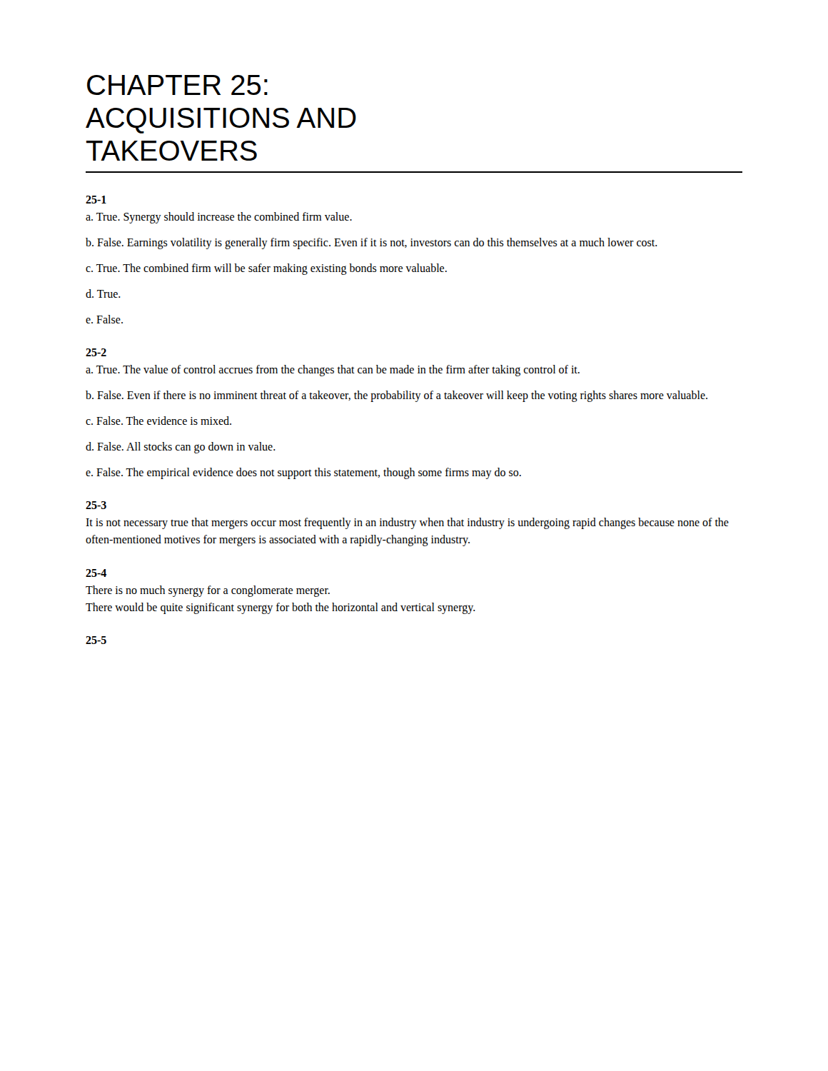CHAPTER 25:
ACQUISITIONS AND
TAKEOVERS
25-1
a. True. Synergy should increase the combined firm value.
b. False. Earnings volatility is generally firm specific. Even if it is not, investors can do this themselves at a much lower cost.
c. True. The combined firm will be safer making existing bonds more valuable.
d. True.
e. False.
25-2
a. True. The value of control accrues from the changes that can be made in the firm after taking control of it.
b. False. Even if there is no imminent threat of a takeover, the probability of a takeover will keep the voting rights shares more valuable.
c. False. The evidence is mixed.
d. False. All stocks can go down in value.
e. False. The empirical evidence does not support this statement, though some firms may do so.
25-3
It is not necessary true that mergers occur most frequently in an industry when that industry is undergoing rapid changes because none of the often-mentioned motives for mergers is associated with a rapidly-changing industry.
25-4
There is no much synergy for a conglomerate merger.
There would be quite significant synergy for both the horizontal and vertical synergy.
25-5